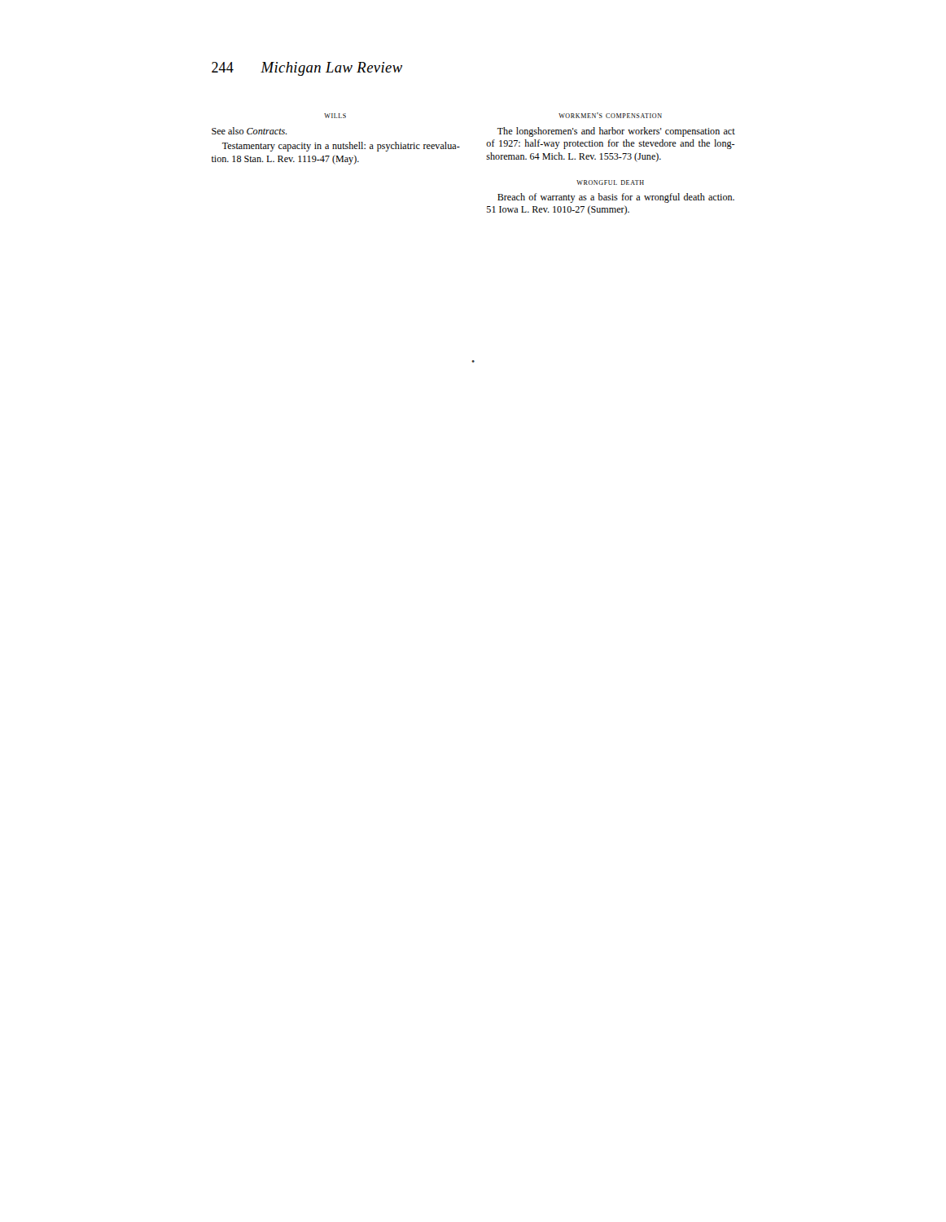244 Michigan Law Review
Wills
See also Contracts.
Testamentary capacity in a nutshell: a psychiatric reevaluation. 18 Stan. L. Rev. 1119-47 (May).
Workmen's Compensation
The longshoremen's and harbor workers' compensation act of 1927: half-way protection for the stevedore and the longshoreman. 64 Mich. L. Rev. 1553-73 (June).
Wrongful Death
Breach of warranty as a basis for a wrongful death action. 51 Iowa L. Rev. 1010-27 (Summer).
•